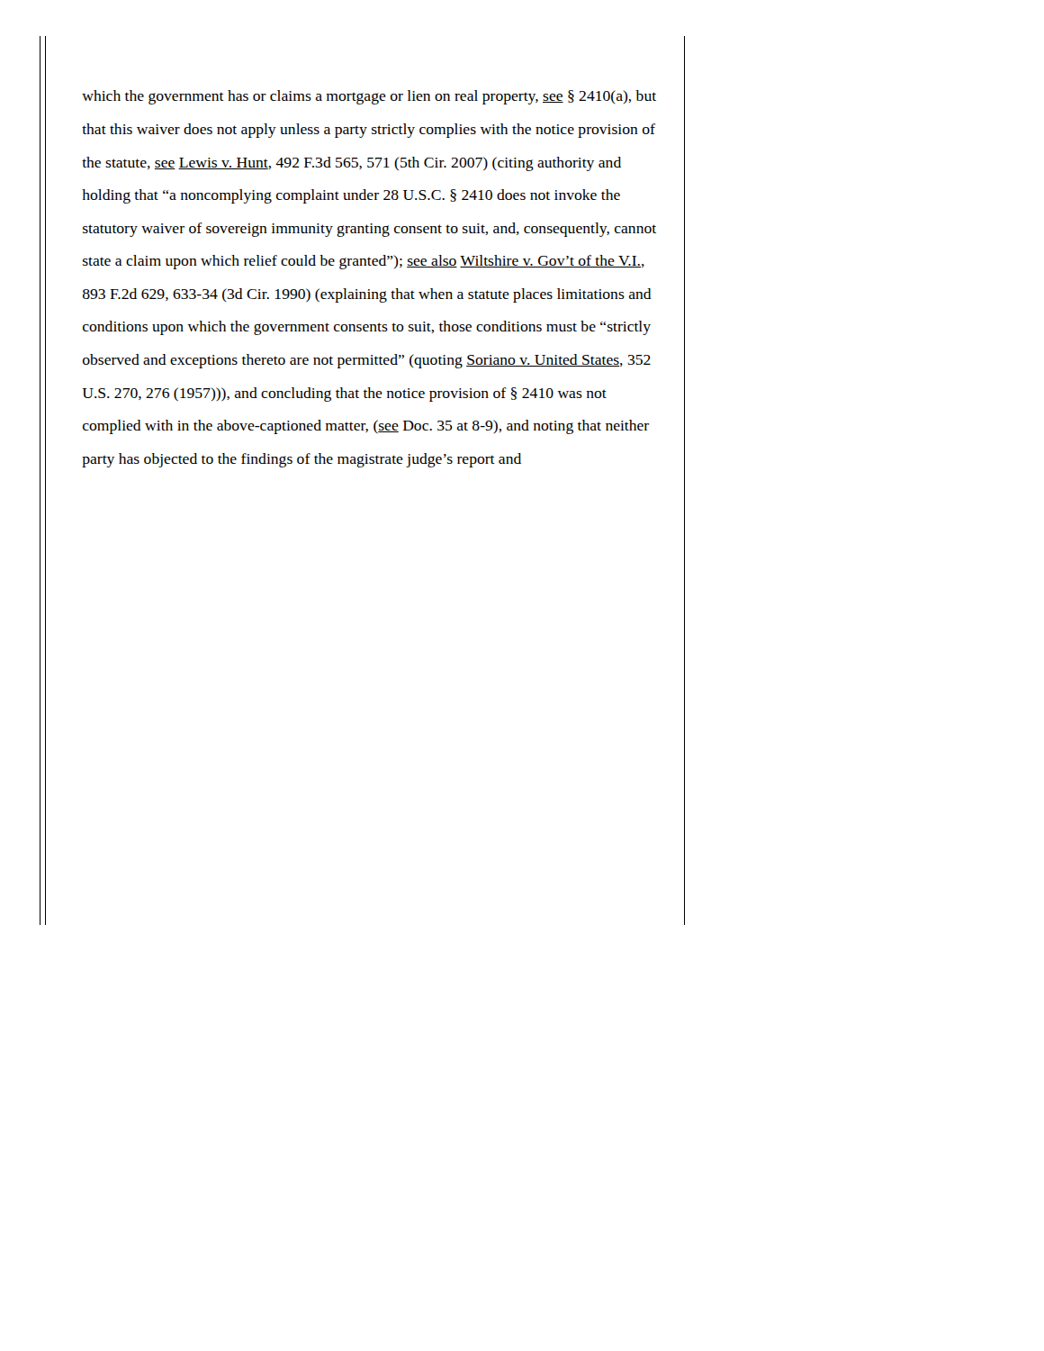which the government has or claims a mortgage or lien on real property, see § 2410(a), but that this waiver does not apply unless a party strictly complies with the notice provision of the statute, see Lewis v. Hunt, 492 F.3d 565, 571 (5th Cir. 2007) (citing authority and holding that “a noncomplying complaint under 28 U.S.C. § 2410 does not invoke the statutory waiver of sovereign immunity granting consent to suit, and, consequently, cannot state a claim upon which relief could be granted”); see also Wiltshire v. Gov’t of the V.I., 893 F.2d 629, 633-34 (3d Cir. 1990) (explaining that when a statute places limitations and conditions upon which the government consents to suit, those conditions must be “strictly observed and exceptions thereto are not permitted” (quoting Soriano v. United States, 352 U.S. 270, 276 (1957))), and concluding that the notice provision of § 2410 was not complied with in the above-captioned matter, (see Doc. 35 at 8-9), and noting that neither party has objected to the findings of the magistrate judge’s report and